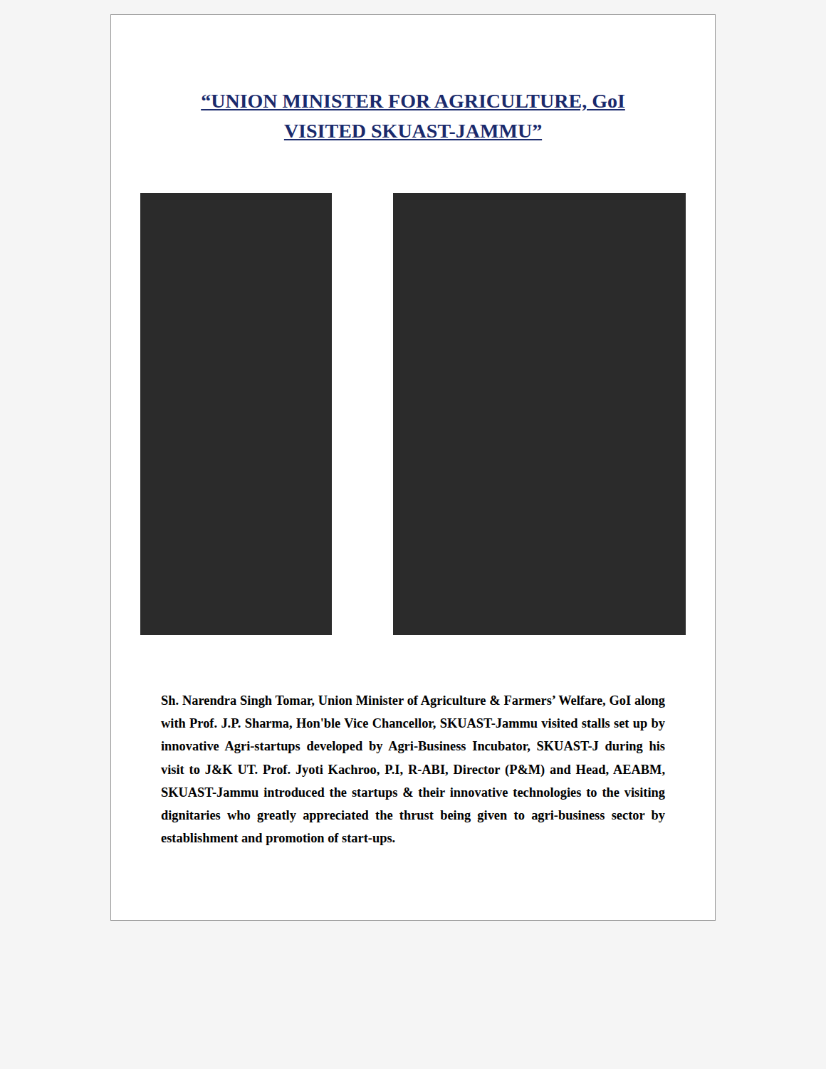“UNION MINISTER FOR AGRICULTURE, GoI VISITED SKUAST-JAMMU”
Sh. Narendra Singh Tomar, Union Minister of Agriculture & Farmers’ Welfare, GoI along with Prof. J.P. Sharma, Hon'ble Vice Chancellor, SKUAST-Jammu visited stalls set up by innovative Agri-startups developed by Agri-Business Incubator, SKUAST-J during his visit to J&K UT. Prof. Jyoti Kachroo, P.I, R-ABI, Director (P&M) and Head, AEABM, SKUAST-Jammu introduced the startups & their innovative technologies to the visiting dignitaries who greatly appreciated the thrust being given to agri-business sector by establishment and promotion of start-ups.